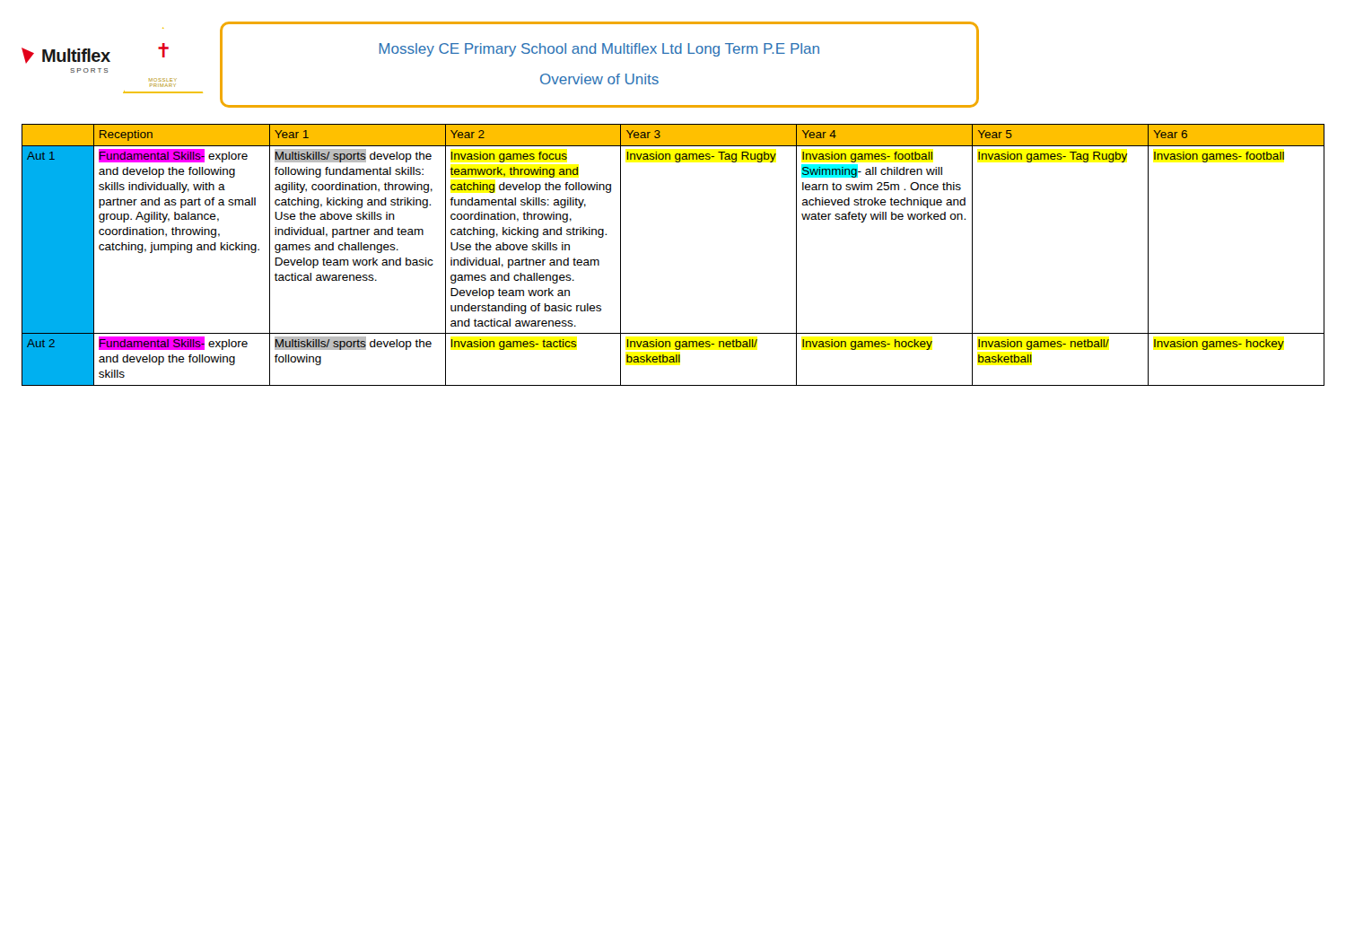MultiflexSPORTS
✝ MOSSLEY
PRIMARY
Mossley CE Primary School and Multiflex Ltd Long Term P.E Plan
Overview of Units
| | Reception | Year 1 | Year 2 | Year 3 | Year 4 | Year 5 | Year 6 |
| --- | --- | --- | --- | --- | --- | --- | --- |
| Aut 1 | Fundamental Skills- explore and develop the following skills individually, with a partner and as part of a small group. Agility, balance, coordination, throwing, catching, jumping and kicking. | Multiskills/ sports develop the following fundamental skills: agility, coordination, throwing, catching, kicking and striking. Use the above skills in individual, partner and team games and challenges. Develop team work and basic tactical awareness. | Invasion games focus teamwork, throwing and catching develop the following fundamental skills: agility, coordination, throwing, catching, kicking and striking. Use the above skills in individual, partner and team games and challenges. Develop team work an understanding of basic rules and tactical awareness. | Invasion games- Tag Rugby | Invasion games- football Swimming - all children will learn to swim 25m . Once this achieved stroke technique and water safety will be worked on. | Invasion games- Tag Rugby | Invasion games- football |
| Aut 2 | Fundamental Skills- explore and develop the following skills | Multiskills/ sports develop the following | Invasion games- tactics | Invasion games- netball/ basketball | Invasion games- hockey | Invasion games- netball/ basketball | Invasion games- hockey |